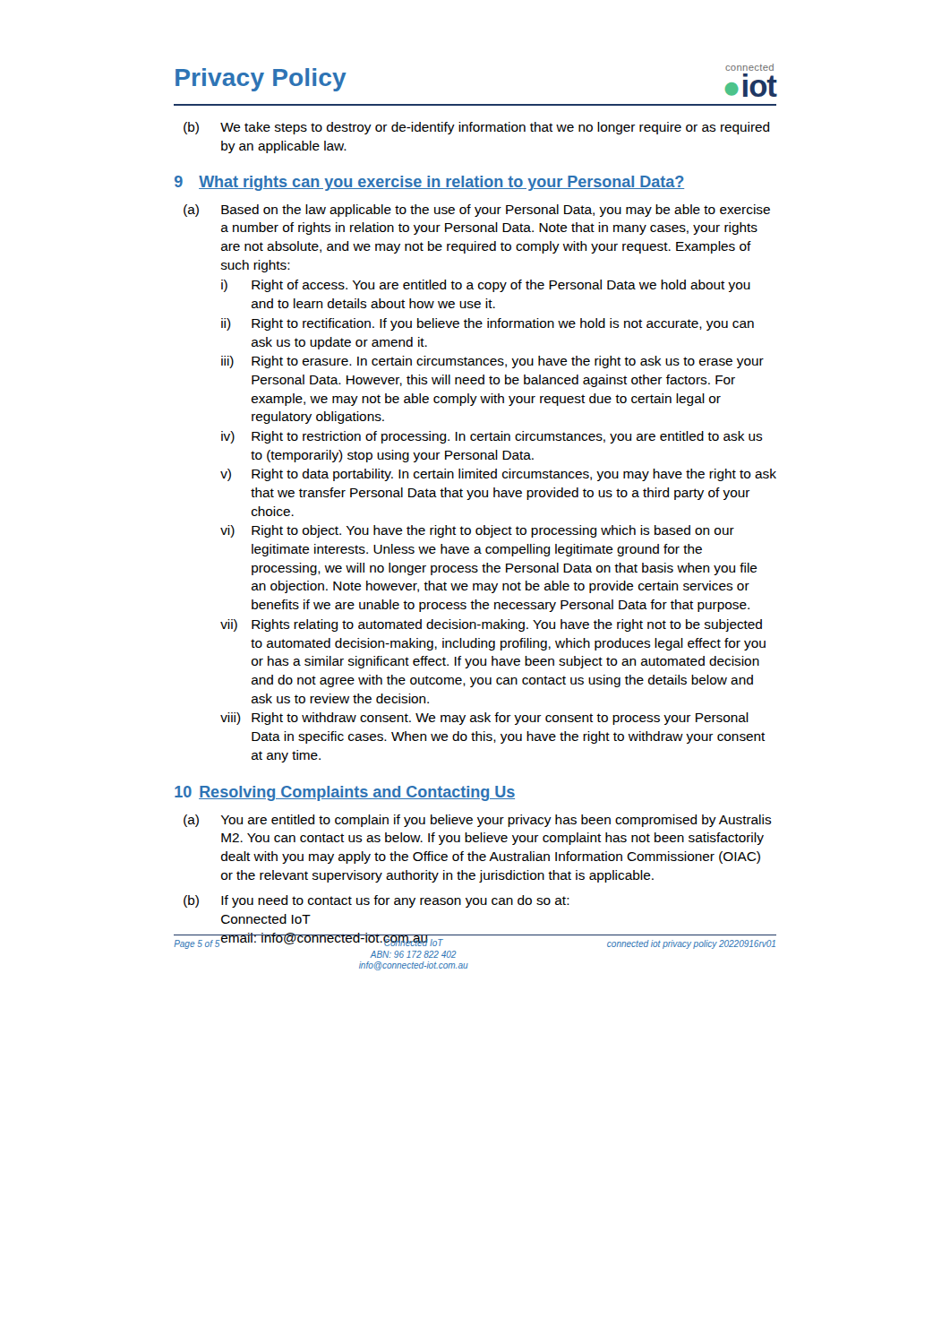Privacy Policy
connected ●iot
(b)
We take steps to destroy or de-identify information that we no longer require or as required by an applicable law.
9 What rights can you exercise in relation to your Personal Data?
(a)
Based on the law applicable to the use of your Personal Data, you may be able to exercise a number of rights in relation to your Personal Data. Note that in many cases, your rights are not absolute, and we may not be required to comply with your request. Examples of such rights:
i)
Right of access. You are entitled to a copy of the Personal Data we hold about you and to learn details about how we use it.
ii)
Right to rectification. If you believe the information we hold is not accurate, you can ask us to update or amend it.
iii)
Right to erasure. In certain circumstances, you have the right to ask us to erase your Personal Data. However, this will need to be balanced against other factors. For example, we may not be able comply with your request due to certain legal or regulatory obligations.
iv)
Right to restriction of processing. In certain circumstances, you are entitled to ask us to (temporarily) stop using your Personal Data.
v)
Right to data portability. In certain limited circumstances, you may have the right to ask that we transfer Personal Data that you have provided to us to a third party of your choice.
vi)
Right to object. You have the right to object to processing which is based on our legitimate interests. Unless we have a compelling legitimate ground for the processing, we will no longer process the Personal Data on that basis when you file an objection. Note however, that we may not be able to provide certain services or benefits if we are unable to process the necessary Personal Data for that purpose.
vii)
Rights relating to automated decision-making. You have the right not to be subjected to automated decision-making, including profiling, which produces legal effect for you or has a similar significant effect. If you have been subject to an automated decision and do not agree with the outcome, you can contact us using the details below and ask us to review the decision.
viii)
Right to withdraw consent. We may ask for your consent to process your Personal Data in specific cases. When we do this, you have the right to withdraw your consent at any time.
10 Resolving Complaints and Contacting Us
(a)
You are entitled to complain if you believe your privacy has been compromised by Australis M2. You can contact us as below. If you believe your complaint has not been satisfactorily dealt with you may apply to the Office of the Australian Information Commissioner (OIAC) or the relevant supervisory authority in the jurisdiction that is applicable.
(b)
If you need to contact us for any reason you can do so at:
Connected IoT
email: info@connected-iot.com.au
Page 5 of 5
Connected IoT
ABN: 96 172 822 402
info@connected-iot.com.au
connected iot privacy policy 20220916rv01